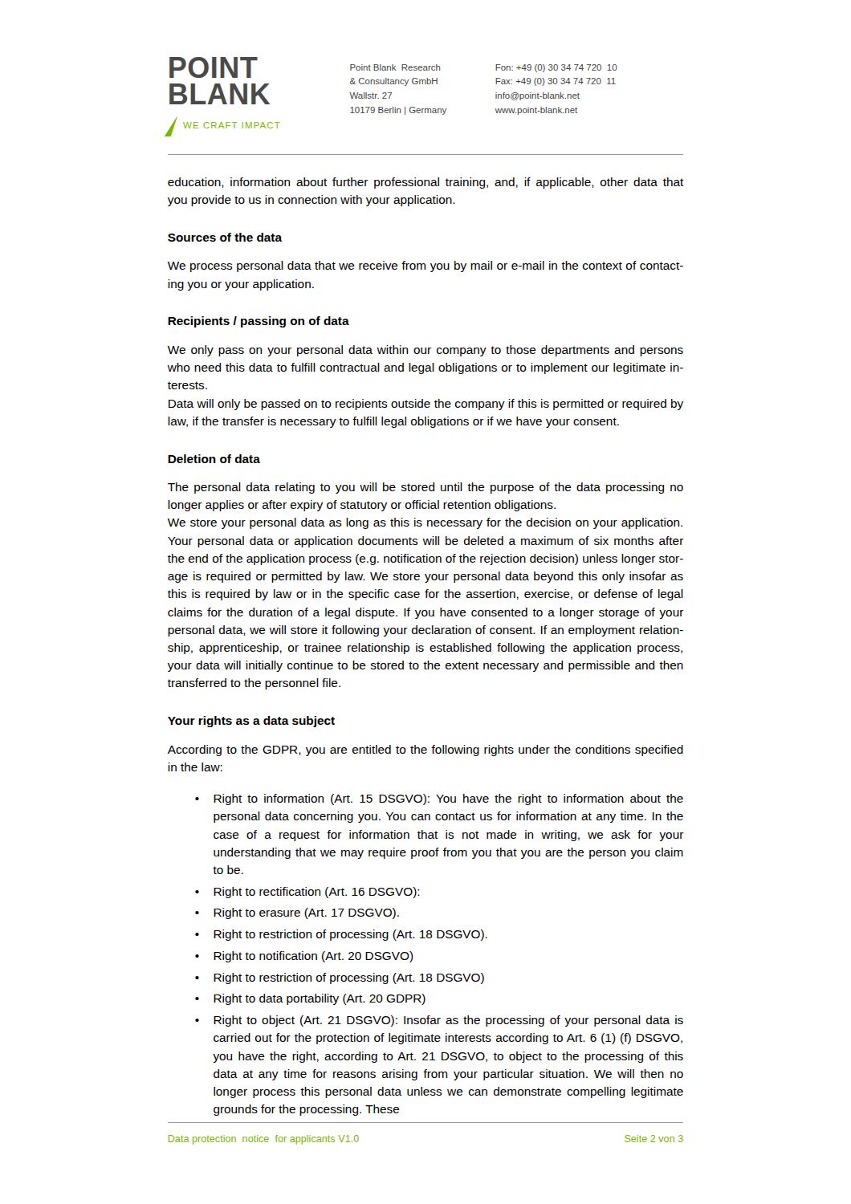Point
Blank
We craft impact
Point Blank Research
& Consultancy GmbH
Wallstr. 27
10179 Berlin | Germany
Fon: +49 (0) 30 34 74 720 10
Fax: +49 (0) 30 34 74 720 11
info@point-blank.net
www.point-blank.net
education, information about further professional training, and, if applicable, other data that you provide to us in connection with your application.
Sources of the data
We process personal data that we receive from you by mail or e-mail in the context of contacting you or your application.
Recipients / passing on of data
We only pass on your personal data within our company to those departments and persons who need this data to fulfill contractual and legal obligations or to implement our legitimate interests.
Data will only be passed on to recipients outside the company if this is permitted or required by law, if the transfer is necessary to fulfill legal obligations or if we have your consent.
Deletion of data
The personal data relating to you will be stored until the purpose of the data processing no longer applies or after expiry of statutory or official retention obligations.
We store your personal data as long as this is necessary for the decision on your application. Your personal data or application documents will be deleted a maximum of six months after the end of the application process (e.g. notification of the rejection decision) unless longer storage is required or permitted by law. We store your personal data beyond this only insofar as this is required by law or in the specific case for the assertion, exercise, or defense of legal claims for the duration of a legal dispute. If you have consented to a longer storage of your personal data, we will store it following your declaration of consent. If an employment relationship, apprenticeship, or trainee relationship is established following the application process, your data will initially continue to be stored to the extent necessary and permissible and then transferred to the personnel file.
Your rights as a data subject
According to the GDPR, you are entitled to the following rights under the conditions specified in the law:
Right to information (Art. 15 DSGVO): You have the right to information about the personal data concerning you. You can contact us for information at any time. In the case of a request for information that is not made in writing, we ask for your understanding that we may require proof from you that you are the person you claim to be.
Right to rectification (Art. 16 DSGVO):
Right to erasure (Art. 17 DSGVO).
Right to restriction of processing (Art. 18 DSGVO).
Right to notification (Art. 20 DSGVO)
Right to restriction of processing (Art. 18 DSGVO)
Right to data portability (Art. 20 GDPR)
Right to object (Art. 21 DSGVO): Insofar as the processing of your personal data is carried out for the protection of legitimate interests according to Art. 6 (1) (f) DSGVO, you have the right, according to Art. 21 DSGVO, to object to the processing of this data at any time for reasons arising from your particular situation. We will then no longer process this personal data unless we can demonstrate compelling legitimate grounds for the processing. These
Data protection notice for applicants V1.0 Seite 2 von 3